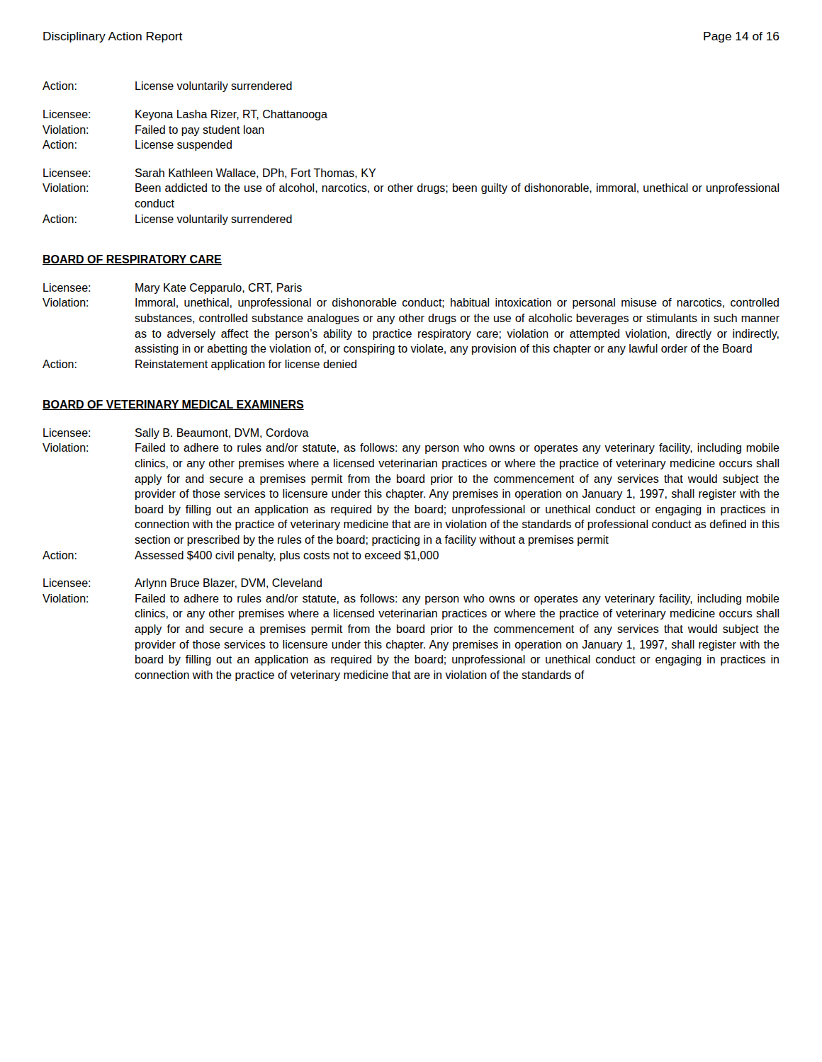Disciplinary Action Report Page 14 of 16
| Action: | License voluntarily surrendered |
| Licensee: | Keyona Lasha Rizer, RT, Chattanooga |
| Violation: | Failed to pay student loan |
| Action: | License suspended |
| Licensee: | Sarah Kathleen Wallace, DPh, Fort Thomas, KY |
| Violation: | Been addicted to the use of alcohol, narcotics, or other drugs; been guilty of dishonorable, immoral, unethical or unprofessional conduct |
| Action: | License voluntarily surrendered |
Board of Respiratory Care
| Licensee: | Mary Kate Cepparulo, CRT, Paris |
| Violation: | Immoral, unethical, unprofessional or dishonorable conduct; habitual intoxication or personal misuse of narcotics, controlled substances, controlled substance analogues or any other drugs or the use of alcoholic beverages or stimulants in such manner as to adversely affect the person’s ability to practice respiratory care; violation or attempted violation, directly or indirectly, assisting in or abetting the violation of, or conspiring to violate, any provision of this chapter or any lawful order of the Board |
| Action: | Reinstatement application for license denied |
Board of Veterinary Medical Examiners
| Licensee: | Sally B. Beaumont, DVM, Cordova |
| Violation: | Failed to adhere to rules and/or statute, as follows: any person who owns or operates any veterinary facility, including mobile clinics, or any other premises where a licensed veterinarian practices or where the practice of veterinary medicine occurs shall apply for and secure a premises permit from the board prior to the commencement of any services that would subject the provider of those services to licensure under this chapter. Any premises in operation on January 1, 1997, shall register with the board by filling out an application as required by the board; unprofessional or unethical conduct or engaging in practices in connection with the practice of veterinary medicine that are in violation of the standards of professional conduct as defined in this section or prescribed by the rules of the board; practicing in a facility without a premises permit |
| Action: | Assessed $400 civil penalty, plus costs not to exceed $1,000 |
| Licensee: | Arlynn Bruce Blazer, DVM, Cleveland |
| Violation: | Failed to adhere to rules and/or statute, as follows: any person who owns or operates any veterinary facility, including mobile clinics, or any other premises where a licensed veterinarian practices or where the practice of veterinary medicine occurs shall apply for and secure a premises permit from the board prior to the commencement of any services that would subject the provider of those services to licensure under this chapter. Any premises in operation on January 1, 1997, shall register with the board by filling out an application as required by the board; unprofessional or unethical conduct or engaging in practices in connection with the practice of veterinary medicine that are in violation of the standards of |